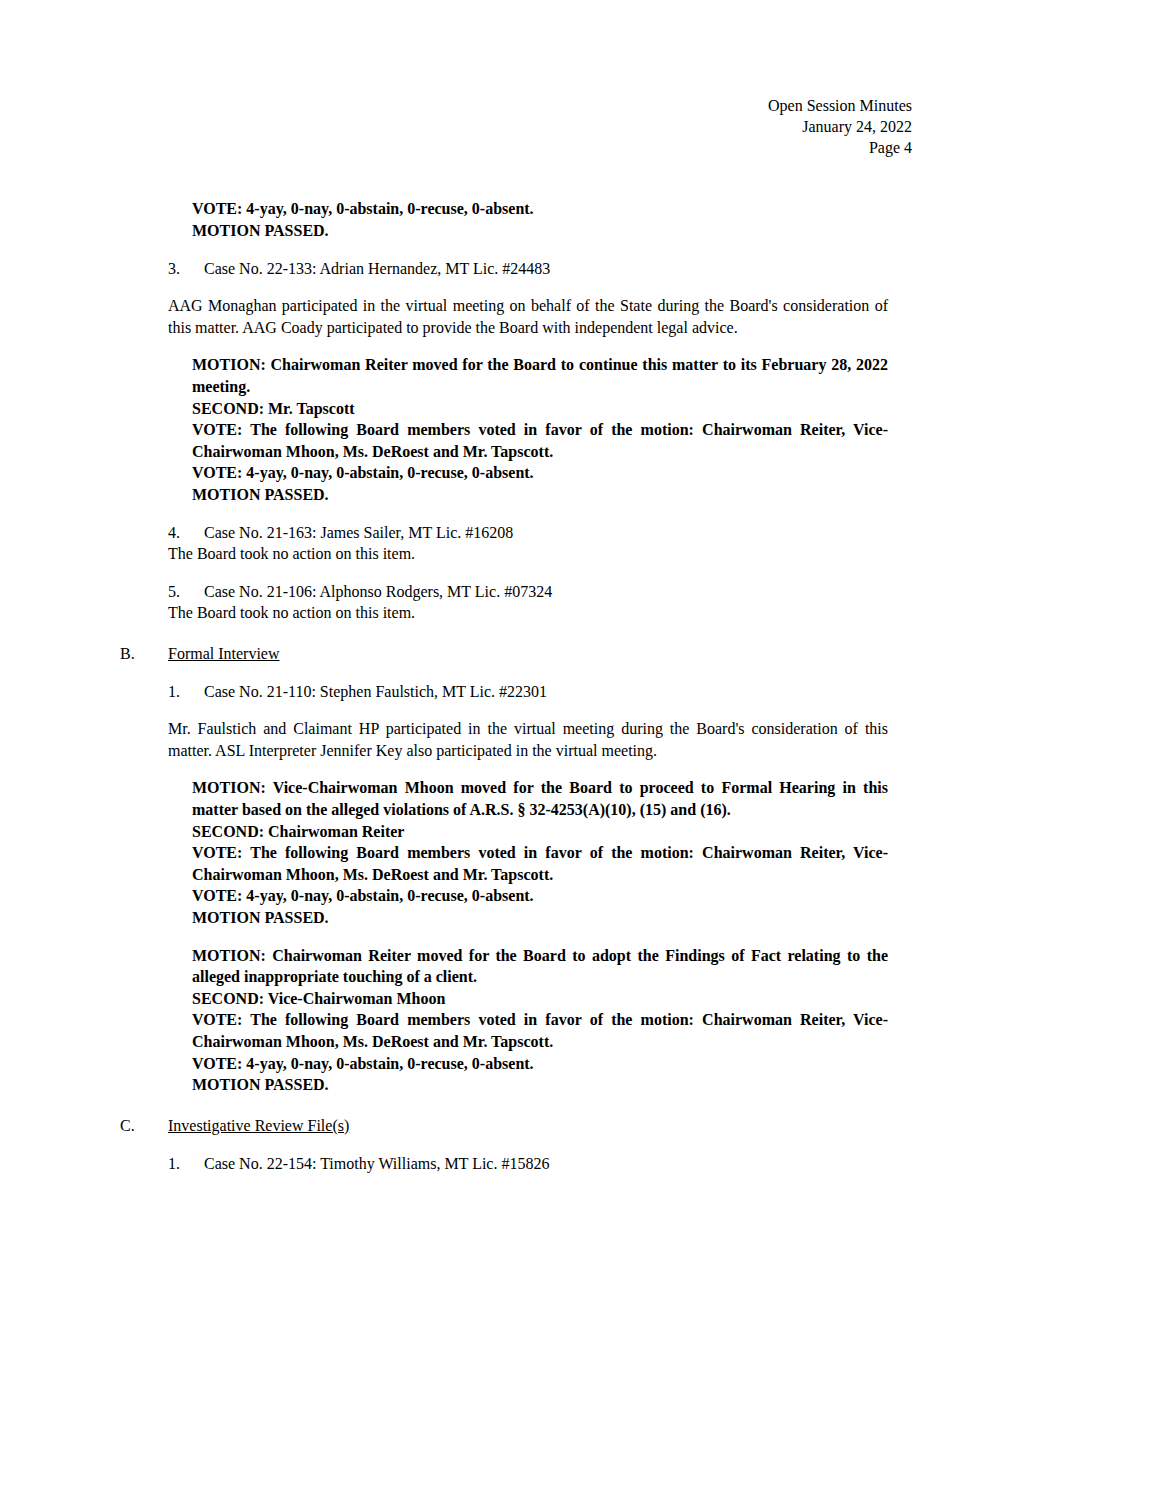Open Session Minutes
January 24, 2022
Page 4
VOTE: 4-yay, 0-nay, 0-abstain, 0-recuse, 0-absent.
MOTION PASSED.
3. Case No. 22-133: Adrian Hernandez, MT Lic. #24483
AAG Monaghan participated in the virtual meeting on behalf of the State during the Board's consideration of this matter. AAG Coady participated to provide the Board with independent legal advice.
MOTION: Chairwoman Reiter moved for the Board to continue this matter to its February 28, 2022 meeting.
SECOND: Mr. Tapscott
VOTE: The following Board members voted in favor of the motion: Chairwoman Reiter, Vice-Chairwoman Mhoon, Ms. DeRoest and Mr. Tapscott.
VOTE: 4-yay, 0-nay, 0-abstain, 0-recuse, 0-absent.
MOTION PASSED.
4. Case No. 21-163: James Sailer, MT Lic. #16208
The Board took no action on this item.
5. Case No. 21-106: Alphonso Rodgers, MT Lic. #07324
The Board took no action on this item.
B. Formal Interview
1. Case No. 21-110: Stephen Faulstich, MT Lic. #22301
Mr. Faulstich and Claimant HP participated in the virtual meeting during the Board's consideration of this matter. ASL Interpreter Jennifer Key also participated in the virtual meeting.
MOTION: Vice-Chairwoman Mhoon moved for the Board to proceed to Formal Hearing in this matter based on the alleged violations of A.R.S. § 32-4253(A)(10), (15) and (16).
SECOND: Chairwoman Reiter
VOTE: The following Board members voted in favor of the motion: Chairwoman Reiter, Vice-Chairwoman Mhoon, Ms. DeRoest and Mr. Tapscott.
VOTE: 4-yay, 0-nay, 0-abstain, 0-recuse, 0-absent.
MOTION PASSED.
MOTION: Chairwoman Reiter moved for the Board to adopt the Findings of Fact relating to the alleged inappropriate touching of a client.
SECOND: Vice-Chairwoman Mhoon
VOTE: The following Board members voted in favor of the motion: Chairwoman Reiter, Vice-Chairwoman Mhoon, Ms. DeRoest and Mr. Tapscott.
VOTE: 4-yay, 0-nay, 0-abstain, 0-recuse, 0-absent.
MOTION PASSED.
C. Investigative Review File(s)
1. Case No. 22-154: Timothy Williams, MT Lic. #15826